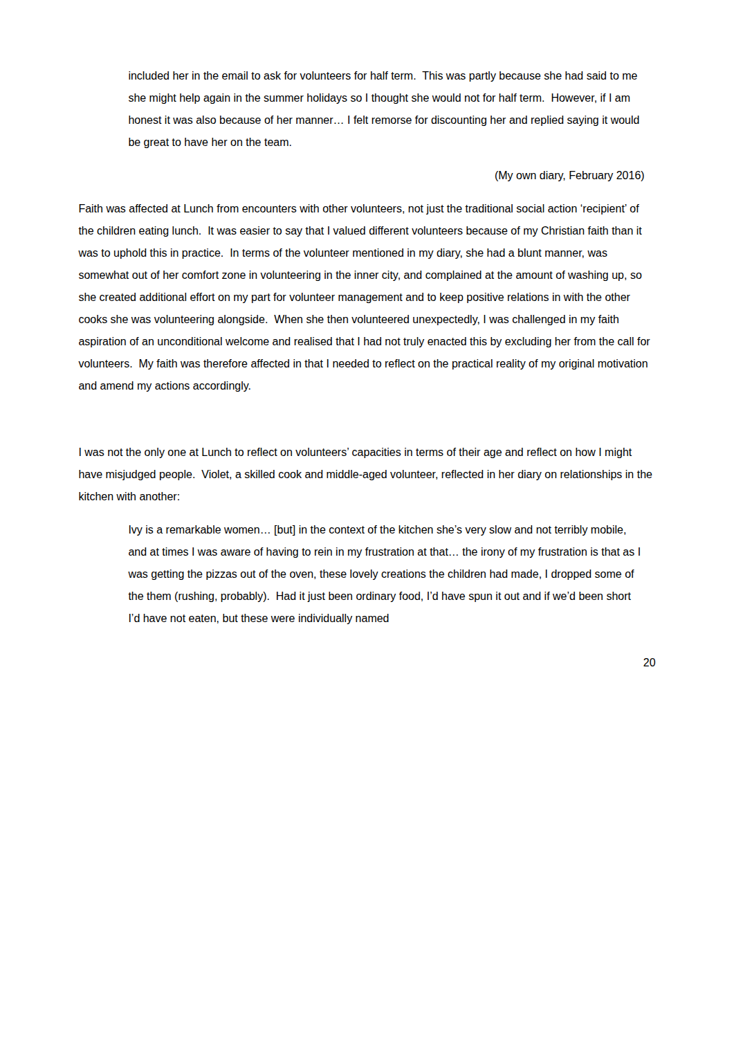included her in the email to ask for volunteers for half term. This was partly because she had said to me she might help again in the summer holidays so I thought she would not for half term. However, if I am honest it was also because of her manner… I felt remorse for discounting her and replied saying it would be great to have her on the team.
(My own diary, February 2016)
Faith was affected at Lunch from encounters with other volunteers, not just the traditional social action ‘recipient’ of the children eating lunch. It was easier to say that I valued different volunteers because of my Christian faith than it was to uphold this in practice. In terms of the volunteer mentioned in my diary, she had a blunt manner, was somewhat out of her comfort zone in volunteering in the inner city, and complained at the amount of washing up, so she created additional effort on my part for volunteer management and to keep positive relations in with the other cooks she was volunteering alongside. When she then volunteered unexpectedly, I was challenged in my faith aspiration of an unconditional welcome and realised that I had not truly enacted this by excluding her from the call for volunteers. My faith was therefore affected in that I needed to reflect on the practical reality of my original motivation and amend my actions accordingly.
I was not the only one at Lunch to reflect on volunteers’ capacities in terms of their age and reflect on how I might have misjudged people. Violet, a skilled cook and middle-aged volunteer, reflected in her diary on relationships in the kitchen with another:
Ivy is a remarkable women… [but] in the context of the kitchen she’s very slow and not terribly mobile, and at times I was aware of having to rein in my frustration at that… the irony of my frustration is that as I was getting the pizzas out of the oven, these lovely creations the children had made, I dropped some of the them (rushing, probably). Had it just been ordinary food, I’d have spun it out and if we’d been short I’d have not eaten, but these were individually named
20